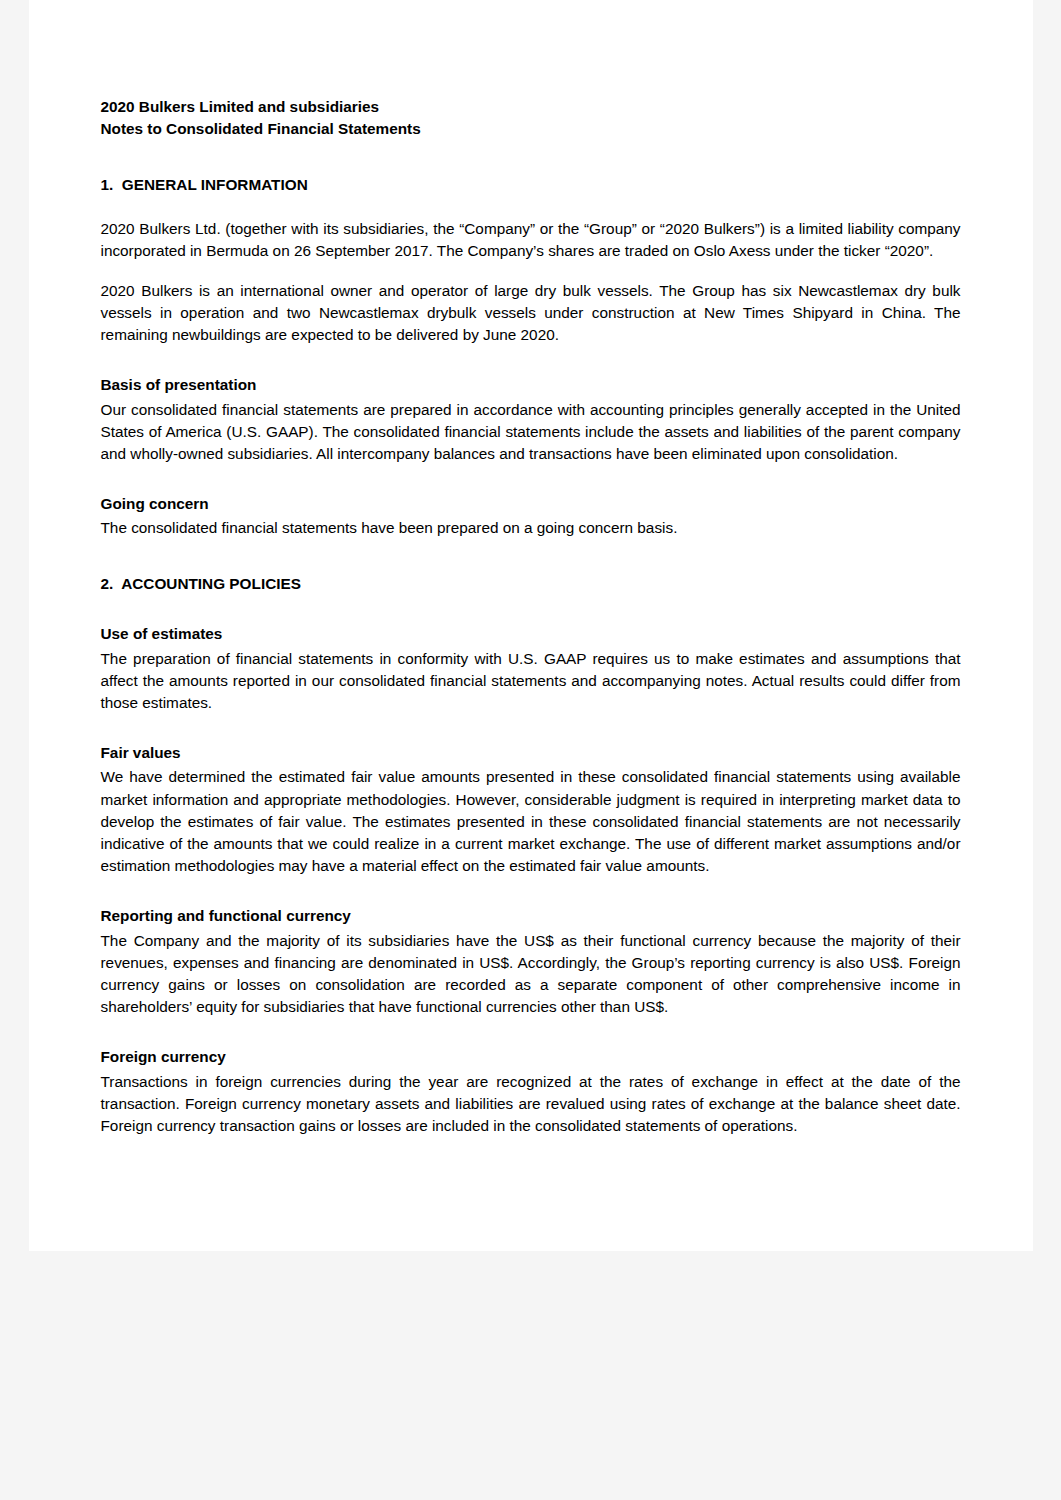2020 Bulkers Limited and subsidiaries
Notes to Consolidated Financial Statements
1. GENERAL INFORMATION
2020 Bulkers Ltd. (together with its subsidiaries, the “Company” or the “Group” or “2020 Bulkers”) is a limited liability company incorporated in Bermuda on 26 September 2017. The Company’s shares are traded on Oslo Axess under the ticker “2020”.
2020 Bulkers is an international owner and operator of large dry bulk vessels. The Group has six Newcastlemax dry bulk vessels in operation and two Newcastlemax drybulk vessels under construction at New Times Shipyard in China. The remaining newbuildings are expected to be delivered by June 2020.
Basis of presentation
Our consolidated financial statements are prepared in accordance with accounting principles generally accepted in the United States of America (U.S. GAAP). The consolidated financial statements include the assets and liabilities of the parent company and wholly-owned subsidiaries. All intercompany balances and transactions have been eliminated upon consolidation.
Going concern
The consolidated financial statements have been prepared on a going concern basis.
2. ACCOUNTING POLICIES
Use of estimates
The preparation of financial statements in conformity with U.S. GAAP requires us to make estimates and assumptions that affect the amounts reported in our consolidated financial statements and accompanying notes. Actual results could differ from those estimates.
Fair values
We have determined the estimated fair value amounts presented in these consolidated financial statements using available market information and appropriate methodologies. However, considerable judgment is required in interpreting market data to develop the estimates of fair value. The estimates presented in these consolidated financial statements are not necessarily indicative of the amounts that we could realize in a current market exchange. The use of different market assumptions and/or estimation methodologies may have a material effect on the estimated fair value amounts.
Reporting and functional currency
The Company and the majority of its subsidiaries have the US$ as their functional currency because the majority of their revenues, expenses and financing are denominated in US$. Accordingly, the Group’s reporting currency is also US$. Foreign currency gains or losses on consolidation are recorded as a separate component of other comprehensive income in shareholders’ equity for subsidiaries that have functional currencies other than US$.
Foreign currency
Transactions in foreign currencies during the year are recognized at the rates of exchange in effect at the date of the transaction. Foreign currency monetary assets and liabilities are revalued using rates of exchange at the balance sheet date. Foreign currency transaction gains or losses are included in the consolidated statements of operations.